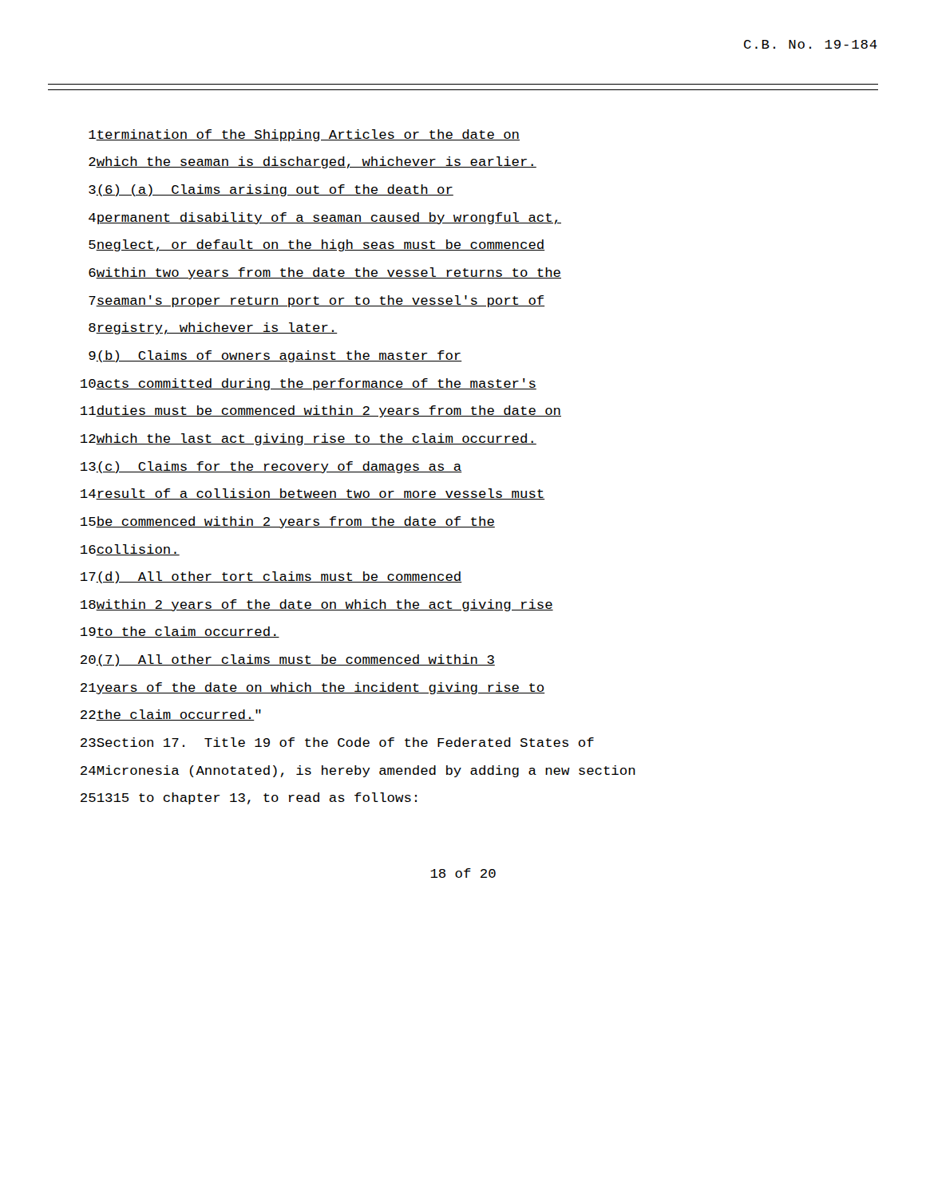C.B. No. 19-184
| 1 | termination of the Shipping Articles or the date on |
| 2 | which the seaman is discharged, whichever is earlier. |
| 3 | (6) (a) Claims arising out of the death or |
| 4 | permanent disability of a seaman caused by wrongful act, |
| 5 | neglect, or default on the high seas must be commenced |
| 6 | within two years from the date the vessel returns to the |
| 7 | seaman's proper return port or to the vessel's port of |
| 8 | registry, whichever is later. |
| 9 | (b) Claims of owners against the master for |
| 10 | acts committed during the performance of the master's |
| 11 | duties must be commenced within 2 years from the date on |
| 12 | which the last act giving rise to the claim occurred. |
| 13 | (c) Claims for the recovery of damages as a |
| 14 | result of a collision between two or more vessels must |
| 15 | be commenced within 2 years from the date of the |
| 16 | collision. |
| 17 | (d) All other tort claims must be commenced |
| 18 | within 2 years of the date on which the act giving rise |
| 19 | to the claim occurred. |
| 20 | (7) All other claims must be commenced within 3 |
| 21 | years of the date on which the incident giving rise to |
| 22 | the claim occurred. " |
| 23 | Section 17. Title 19 of the Code of the Federated States of |
| 24 | Micronesia (Annotated), is hereby amended by adding a new section |
| 25 | 1315 to chapter 13, to read as follows: |
18 of 20